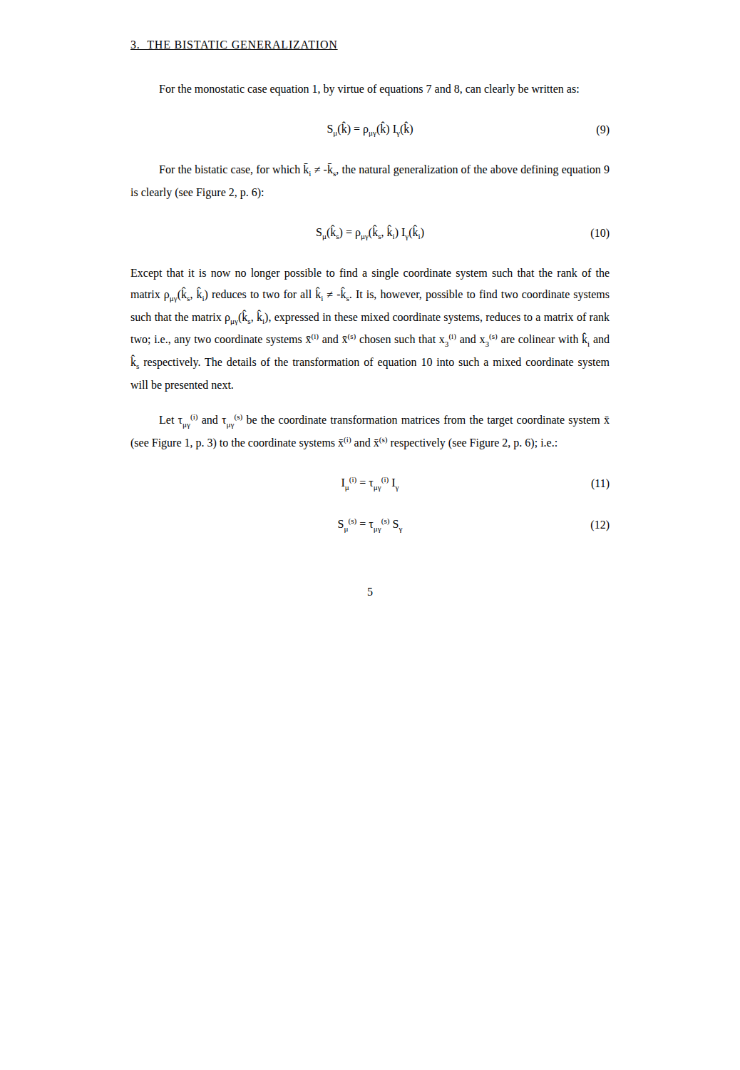3. THE BISTATIC GENERALIZATION
For the monostatic case equation 1, by virtue of equations 7 and 8, can clearly be written as:
Sμ(k̂) = ρμγ(k̂) Iγ(k̂) (9)
For the bistatic case, for which k̄i ≠ -k̄s, the natural generalization of the above defining equation 9 is clearly (see Figure 2, p. 6):
Sμ(k̂s) = ρμγ(k̂s, k̂i) Iγ(k̂i) (10)
Except that it is now no longer possible to find a single coordinate system such that the rank of the matrix ρμγ(k̂s, k̂i) reduces to two for all k̂i ≠ -k̂s. It is, however, possible to find two coordinate systems such that the matrix ρμγ(k̂s, k̂i), expressed in these mixed coordinate systems, reduces to a matrix of rank two; i.e., any two coordinate systems x̄(i) and x̄(s) chosen such that x3(i) and x3(s) are colinear with k̂i and k̂s respectively. The details of the transformation of equation 10 into such a mixed coordinate system will be presented next.
Let τμγ(i) and τμγ(s) be the coordinate transformation matrices from the target coordinate system x̄ (see Figure 1, p. 3) to the coordinate systems x̄(i) and x̄(s) respectively (see Figure 2, p. 6); i.e.:
Iμ(i) = τμγ(i) Iγ (11)
Sμ(s) = τμγ(s) Sγ (12)
5